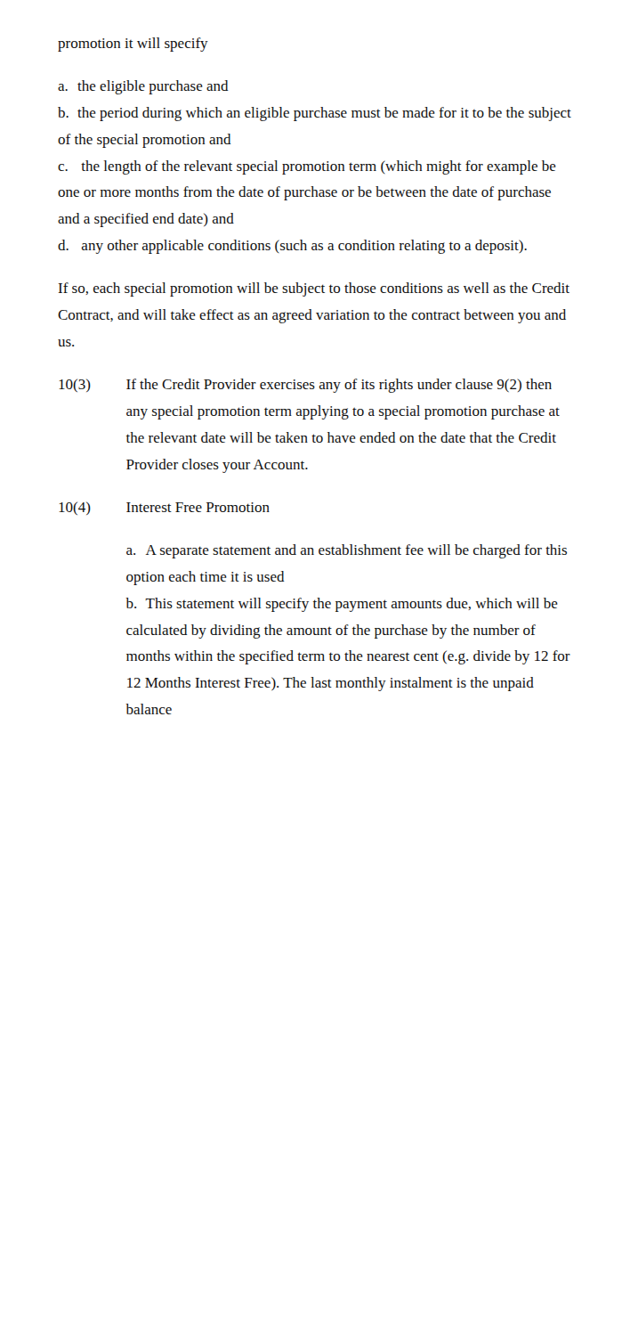promotion it will specify
a. the eligible purchase and b. the period during which an eligible purchase must be made for it to be the subject of the special promotion and c. the length of the relevant special promotion term (which might for example be one or more months from the date of purchase or be between the date of purchase and a specified end date) and d. any other applicable conditions (such as a condition relating to a deposit).
If so, each special promotion will be subject to those conditions as well as the Credit Contract, and will take effect as an agreed variation to the contract between you and us.
10(3)
If the Credit Provider exercises any of its rights under clause 9(2) then any special promotion term applying to a special promotion purchase at the relevant date will be taken to have ended on the date that the Credit Provider closes your Account.
10(4)
Interest Free Promotion
a. A separate statement and an establishment fee will be charged for this option each time it is used b. This statement will specify the payment amounts due, which will be calculated by dividing the amount of the purchase by the number of months within the specified term to the nearest cent (e.g. divide by 12 for 12 Months Interest Free). The last monthly instalment is the unpaid balance